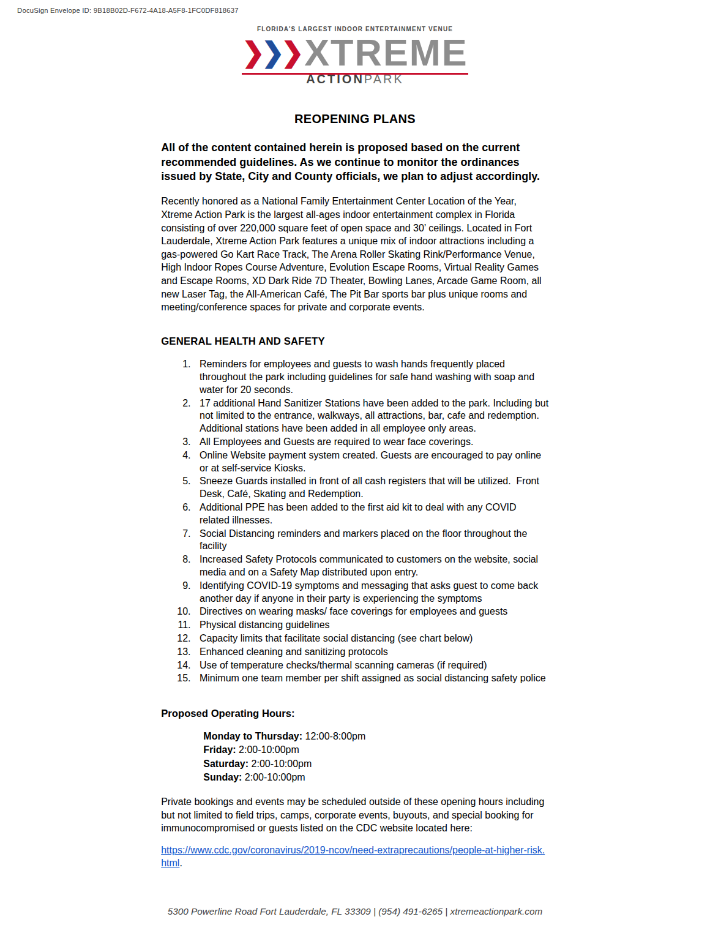DocuSign Envelope ID: 9B18B02D-F672-4A18-A5F8-1FC0DF818637
FLORIDA'S LARGEST INDOOR ENTERTAINMENT VENUE
❯❯❯XTREME
ACTIONPARK
REOPENING PLANS
All of the content contained herein is proposed based on the current recommended guidelines. As we continue to monitor the ordinances issued by State, City and County officials, we plan to adjust accordingly.
Recently honored as a National Family Entertainment Center Location of the Year, Xtreme Action Park is the largest all-ages indoor entertainment complex in Florida consisting of over 220,000 square feet of open space and 30’ ceilings. Located in Fort Lauderdale, Xtreme Action Park features a unique mix of indoor attractions including a gas-powered Go Kart Race Track, The Arena Roller Skating Rink/Performance Venue, High Indoor Ropes Course Adventure, Evolution Escape Rooms, Virtual Reality Games and Escape Rooms, XD Dark Ride 7D Theater, Bowling Lanes, Arcade Game Room, all new Laser Tag, the All-American Café, The Pit Bar sports bar plus unique rooms and meeting/conference spaces for private and corporate events.
GENERAL HEALTH AND SAFETY
Reminders for employees and guests to wash hands frequently placed throughout the park including guidelines for safe hand washing with soap and water for 20 seconds.
17 additional Hand Sanitizer Stations have been added to the park. Including but not limited to the entrance, walkways, all attractions, bar, cafe and redemption. Additional stations have been added in all employee only areas.
All Employees and Guests are required to wear face coverings.
Online Website payment system created. Guests are encouraged to pay online or at self-service Kiosks.
Sneeze Guards installed in front of all cash registers that will be utilized. Front Desk, Café, Skating and Redemption.
Additional PPE has been added to the first aid kit to deal with any COVID related illnesses.
Social Distancing reminders and markers placed on the floor throughout the facility
Increased Safety Protocols communicated to customers on the website, social media and on a Safety Map distributed upon entry.
Identifying COVID-19 symptoms and messaging that asks guest to come back another day if anyone in their party is experiencing the symptoms
Directives on wearing masks/ face coverings for employees and guests
Physical distancing guidelines
Capacity limits that facilitate social distancing (see chart below)
Enhanced cleaning and sanitizing protocols
Use of temperature checks/thermal scanning cameras (if required)
Minimum one team member per shift assigned as social distancing safety police
Proposed Operating Hours:
Monday to Thursday: 12:00-8:00pm
Friday: 2:00-10:00pm
Saturday: 2:00-10:00pm
Sunday: 2:00-10:00pm
Private bookings and events may be scheduled outside of these opening hours including but not limited to field trips, camps, corporate events, buyouts, and special booking for immunocompromised or guests listed on the CDC website located here:
https://www.cdc.gov/coronavirus/2019-ncov/need-extraprecautions/people-at-higher-risk.html.
5300 Powerline Road Fort Lauderdale, FL 33309 | (954) 491-6265 | xtremeactionpark.com